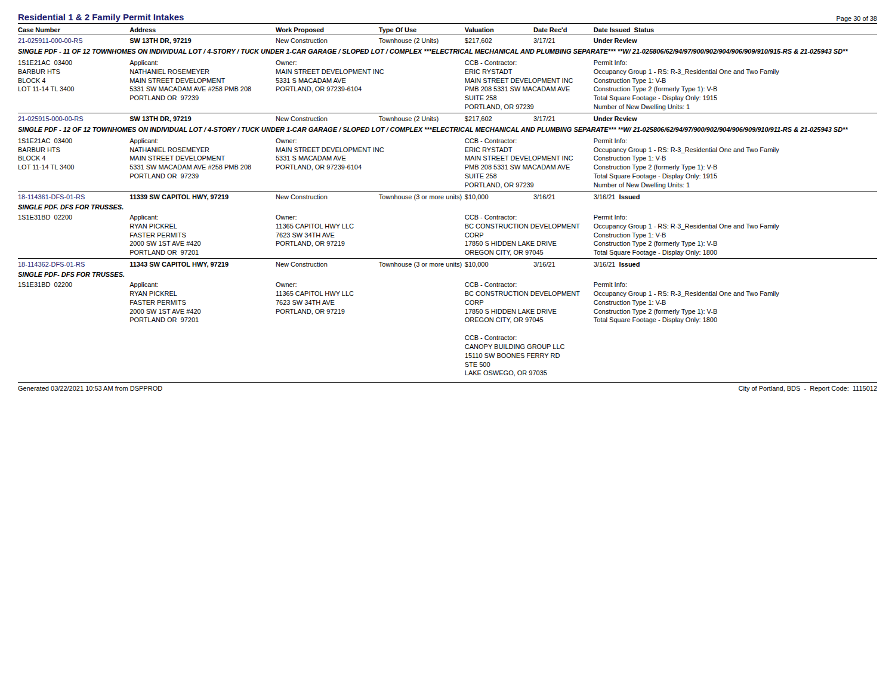Residential 1 & 2 Family Permit Intakes
Page 30 of 38
| Case Number | Address | Work Proposed | Type Of Use | Valuation | Date Rec'd | Date Issued Status |
| --- | --- | --- | --- | --- | --- | --- |
| 21-025911-000-00-RS | SW 13TH DR, 97219 | New Construction | Townhouse (2 Units) | $217,602 | 3/17/21 | Under Review |
| SINGLE PDF - 11 OF 12 TOWNHOMES ON INDIVIDUAL LOT / 4-STORY / TUCK UNDER 1-CAR GARAGE / SLOPED LOT / COMPLEX ***ELECTRICAL MECHANICAL AND PLUMBING SEPARATE*** **W/ 21-025806/62/94/97/900/902/904/906/909/910/915-RS & 21-025943 SD** |
| 1S1E21AC 03400 BARBUR HTS BLOCK 4 LOT 11-14 TL 3400 | Applicant: NATHANIEL ROSEMEYER MAIN STREET DEVELOPMENT 5331 SW MACADAM AVE #258 PMB 208 PORTLAND OR 97239 | Owner: MAIN STREET DEVELOPMENT INC 5331 S MACADAM AVE PORTLAND, OR 97239-6104 | CCB - Contractor: ERIC RYSTADT MAIN STREET DEVELOPMENT INC PMB 208 5331 SW MACADAM AVE SUITE 258 PORTLAND, OR 97239 | Permit Info: Occupancy Group 1 - RS: R-3_Residential One and Two Family Construction Type 1: V-B Construction Type 2 (formerly Type 1): V-B Total Square Footage - Display Only: 1915 Number of New Dwelling Units: 1 |
| 21-025915-000-00-RS | SW 13TH DR, 97219 | New Construction | Townhouse (2 Units) | $217,602 | 3/17/21 | Under Review |
| SINGLE PDF - 12 OF 12 TOWNHOMES ON INDIVIDUAL LOT / 4-STORY / TUCK UNDER 1-CAR GARAGE / SLOPED LOT / COMPLEX ***ELECTRICAL MECHANICAL AND PLUMBING SEPARATE*** **W/ 21-025806/62/94/97/900/902/904/906/909/910/911-RS & 21-025943 SD** |
| 1S1E21AC 03400 BARBUR HTS BLOCK 4 LOT 11-14 TL 3400 | Applicant: NATHANIEL ROSEMEYER MAIN STREET DEVELOPMENT 5331 SW MACADAM AVE #258 PMB 208 PORTLAND OR 97239 | Owner: MAIN STREET DEVELOPMENT INC 5331 S MACADAM AVE PORTLAND, OR 97239-6104 | CCB - Contractor: ERIC RYSTADT MAIN STREET DEVELOPMENT INC PMB 208 5331 SW MACADAM AVE SUITE 258 PORTLAND, OR 97239 | Permit Info: Occupancy Group 1 - RS: R-3_Residential One and Two Family Construction Type 1: V-B Construction Type 2 (formerly Type 1): V-B Total Square Footage - Display Only: 1915 Number of New Dwelling Units: 1 |
| 18-114361-DFS-01-RS | 11339 SW CAPITOL HWY, 97219 | New Construction | Townhouse (3 or more units) | $10,000 | 3/16/21 | 3/16/21 Issued |
| SINGLE PDF. DFS FOR TRUSSES. |
| 1S1E31BD 02200 | Applicant: RYAN PICKREL FASTER PERMITS 2000 SW 1ST AVE #420 PORTLAND OR 97201 | Owner: 11365 CAPITOL HWY LLC 7623 SW 34TH AVE PORTLAND, OR 97219 | CCB - Contractor: BC CONSTRUCTION DEVELOPMENT CORP 17850 S HIDDEN LAKE DRIVE OREGON CITY, OR 97045 | Permit Info: Occupancy Group 1 - RS: R-3_Residential One and Two Family Construction Type 1: V-B Construction Type 2 (formerly Type 1): V-B Total Square Footage - Display Only: 1800 |
| 18-114362-DFS-01-RS | 11343 SW CAPITOL HWY, 97219 | New Construction | Townhouse (3 or more units) | $10,000 | 3/16/21 | 3/16/21 Issued |
| SINGLE PDF- DFS FOR TRUSSES. |
| 1S1E31BD 02200 | Applicant: RYAN PICKREL FASTER PERMITS 2000 SW 1ST AVE #420 PORTLAND OR 97201 | Owner: 11365 CAPITOL HWY LLC 7623 SW 34TH AVE PORTLAND, OR 97219 | CCB - Contractor: BC CONSTRUCTION DEVELOPMENT CORP 17850 S HIDDEN LAKE DRIVE OREGON CITY, OR 97045 CCB - Contractor: CANOPY BUILDING GROUP LLC 15110 SW BOONES FERRY RD STE 500 LAKE OSWEGO, OR 97035 | Permit Info: Occupancy Group 1 - RS: R-3_Residential One and Two Family Construction Type 1: V-B Construction Type 2 (formerly Type 1): V-B Total Square Footage - Display Only: 1800 |
Generated 03/22/2021 10:53 AM from DSPPROD
City of Portland, BDS - Report Code: 1115012